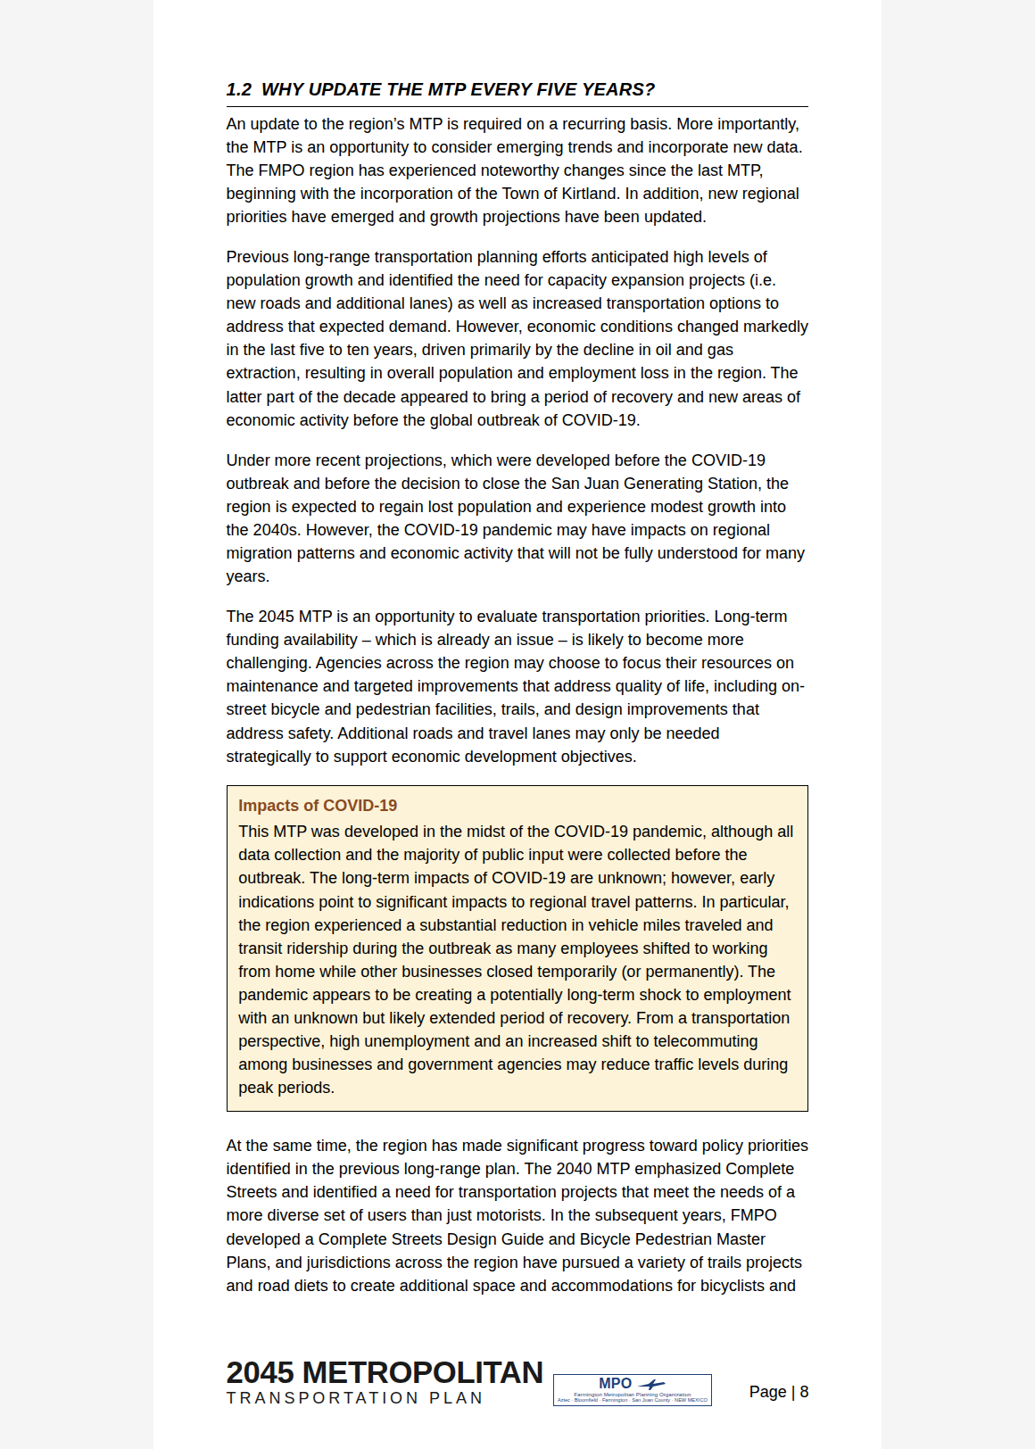1.2 WHY UPDATE THE MTP EVERY FIVE YEARS?
An update to the region’s MTP is required on a recurring basis. More importantly, the MTP is an opportunity to consider emerging trends and incorporate new data. The FMPO region has experienced noteworthy changes since the last MTP, beginning with the incorporation of the Town of Kirtland. In addition, new regional priorities have emerged and growth projections have been updated.
Previous long-range transportation planning efforts anticipated high levels of population growth and identified the need for capacity expansion projects (i.e. new roads and additional lanes) as well as increased transportation options to address that expected demand. However, economic conditions changed markedly in the last five to ten years, driven primarily by the decline in oil and gas extraction, resulting in overall population and employment loss in the region. The latter part of the decade appeared to bring a period of recovery and new areas of economic activity before the global outbreak of COVID-19.
Under more recent projections, which were developed before the COVID-19 outbreak and before the decision to close the San Juan Generating Station, the region is expected to regain lost population and experience modest growth into the 2040s. However, the COVID-19 pandemic may have impacts on regional migration patterns and economic activity that will not be fully understood for many years.
The 2045 MTP is an opportunity to evaluate transportation priorities. Long-term funding availability – which is already an issue – is likely to become more challenging. Agencies across the region may choose to focus their resources on maintenance and targeted improvements that address quality of life, including on-street bicycle and pedestrian facilities, trails, and design improvements that address safety. Additional roads and travel lanes may only be needed strategically to support economic development objectives.
Impacts of COVID-19
This MTP was developed in the midst of the COVID-19 pandemic, although all data collection and the majority of public input were collected before the outbreak. The long-term impacts of COVID-19 are unknown; however, early indications point to significant impacts to regional travel patterns. In particular, the region experienced a substantial reduction in vehicle miles traveled and transit ridership during the outbreak as many employees shifted to working from home while other businesses closed temporarily (or permanently). The pandemic appears to be creating a potentially long-term shock to employment with an unknown but likely extended period of recovery. From a transportation perspective, high unemployment and an increased shift to telecommuting among businesses and government agencies may reduce traffic levels during peak periods.
At the same time, the region has made significant progress toward policy priorities identified in the previous long-range plan. The 2040 MTP emphasized Complete Streets and identified a need for transportation projects that meet the needs of a more diverse set of users than just motorists. In the subsequent years, FMPO developed a Complete Streets Design Guide and Bicycle Pedestrian Master Plans, and jurisdictions across the region have pursued a variety of trails projects and road diets to create additional space and accommodations for bicyclists and
2045 METROPOLITAN TRANSPORTATION PLAN
MPO
Farmington Metropolitan Planning Organization
Aztec · Bloomfield · Farmington · San Juan County · NEW MEXICO
Page | 8